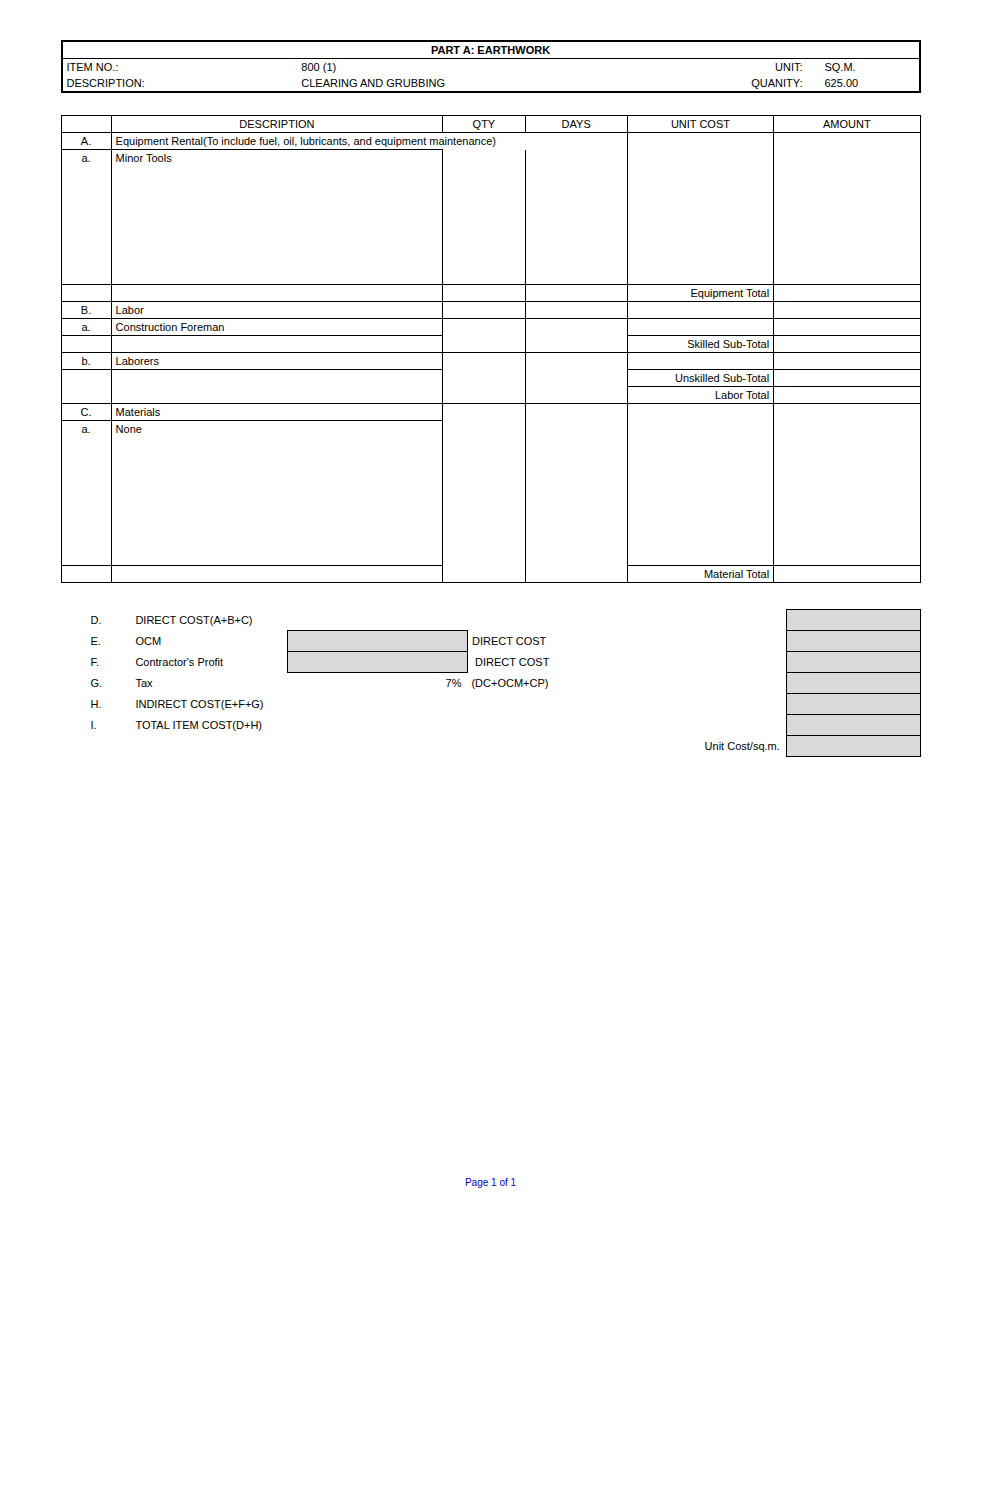| PART A: EARTHWORK |
| ITEM NO.: | 800 (1) | UNIT: | SQ.M. |
| DESCRIPTION: | CLEARING AND GRUBBING | QUANITY: | 625.00 |
| | DESCRIPTION | QTY | DAYS | UNIT COST | AMOUNT |
| --- | --- | --- | --- | --- | --- |
| A. | Equipment Rental(To include fuel, oil, lubricants, and equipment maintenance) | | |
| a. | Minor Tools | | | | |
| | | | | Equipment Total | |
| B. | Labor | | | | |
| a. | Construction Foreman | | | | |
| | | | | Skilled Sub-Total | |
| b. | Laborers | | | | |
| | | | | Unskilled Sub-Total | |
| | | | | Labor Total | |
| C. | Materials | | | | |
| a. | None | | | | |
| | | | | Material Total | |
| D. | DIRECT COST(A+B+C) | | | | |
| E. | OCM | | DIRECT COST | | |
| F. | Contractor's Profit | | DIRECT COST | | |
| G. | Tax | 7% | (DC+OCM+CP) | | |
| H. | INDIRECT COST(E+F+G) | | | | |
| I. | TOTAL ITEM COST(D+H) | | | | |
| | | | | Unit Cost/sq.m. | |
Page 1 of 1